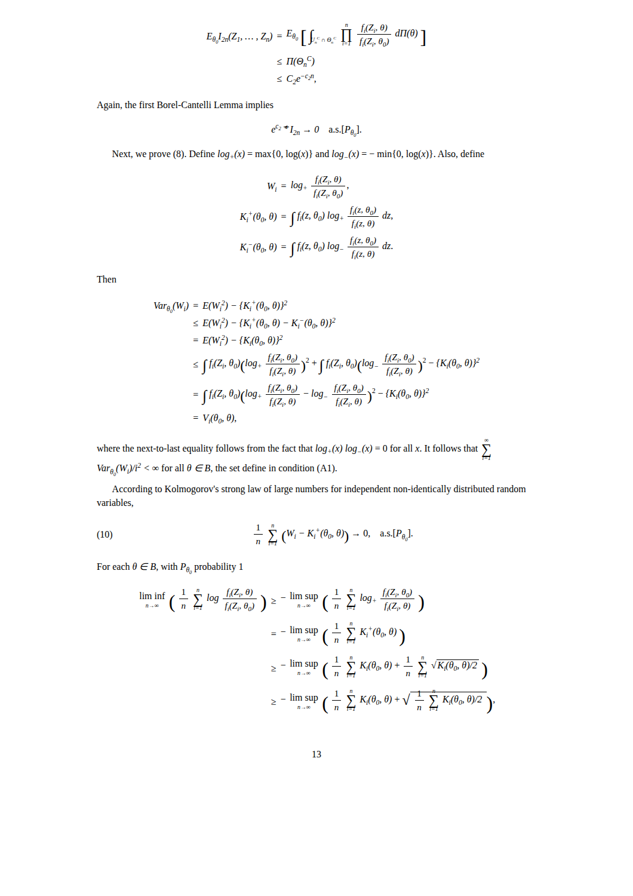| E θ 0 I 2n (Z 1 , … , Z n ) | = | E θ 0 [ ∫ U n C ∩ Θ n C n ∏ i=1 f i (Z i , θ) f i (Z i , θ 0 ) dΠ(θ) ] |
| | ≤ | Π(Θ n C ) |
| | ≤ | C 2 e −c 2 n , |
Again, the first Borel-Cantelli Lemma implies
ec2 n 4I2n → 0 a.s.[Pθ0].
Next, we prove (8). Define log+(x) = max{0, log(x)} and log−(x) = − min{0, log(x)}. Also, define
| W i | = | log + f i (Z i , θ) f i (Z i , θ 0 ) , |
| K i + (θ 0 , θ) | = | ∫ f i (z, θ 0 ) log + f i (z, θ 0 ) f i (z, θ) dz , |
| K i − (θ 0 , θ) | = | ∫ f i (z, θ 0 ) log − f i (z, θ 0 ) f i (z, θ) dz . |
Then
| Var θ 0 (W i ) | = | E(W i 2 ) − {K i + (θ 0 , θ)} 2 |
| | ≤ | E(W i 2 ) − {K i + (θ 0 , θ) − K i − (θ 0 , θ)} 2 |
| | = | E(W i 2 ) − {K i (θ 0 , θ)} 2 |
| | ≤ | ∫ f i (Z i , θ 0 ) ( log + f i (Z i , θ 0 ) f i (Z i , θ) ) 2 + ∫ f i (Z i , θ 0 ) ( log − f i (Z i , θ 0 ) f i (Z i , θ) ) 2 − {K i (θ 0 , θ)} 2 |
| | = | ∫ f i (Z i , θ 0 ) ( log + f i (Z i , θ 0 ) f i (Z i , θ) − log − f i (Z i , θ 0 ) f i (Z i , θ) ) 2 − {K i (θ 0 , θ)} 2 |
| | = | V i (θ 0 , θ) , |
where the next-to-last equality follows from the fact that log+(x) log−(x) = 0 for all x. It follows that ∞∑i=1 Varθ0(Wi)/i2 < ∞ for all θ ∈ B, the set define in condition (A1).
According to Kolmogorov's strong law of large numbers for independent non-identically distributed random variables,
(10)
1 n n∑i=1 (Wi − Ki+(θ0, θ)) → 0, a.s.[Pθ0].
For each θ ∈ B, with Pθ0 probability 1
| lim inf n→∞ ( 1 n n ∑ i=1 log f i (Z i , θ) f i (Z i , θ 0 ) ) | ≥ | − lim sup n→∞ ( 1 n n ∑ i=1 log + f i (Z i , θ 0 ) f i (Z i , θ) ) |
| | = | − lim sup n→∞ ( 1 n n ∑ i=1 K i + (θ 0 , θ) ) |
| | ≥ | − lim sup n→∞ ( 1 n n ∑ i=1 K i (θ 0 , θ) + 1 n n ∑ i=1 √ K i (θ 0 , θ)/2 ) |
| | ≥ | − lim sup n→∞ ( 1 n n ∑ i=1 K i (θ 0 , θ) + √ 1 n n ∑ i=1 K i (θ 0 , θ)/2 ) , |
13